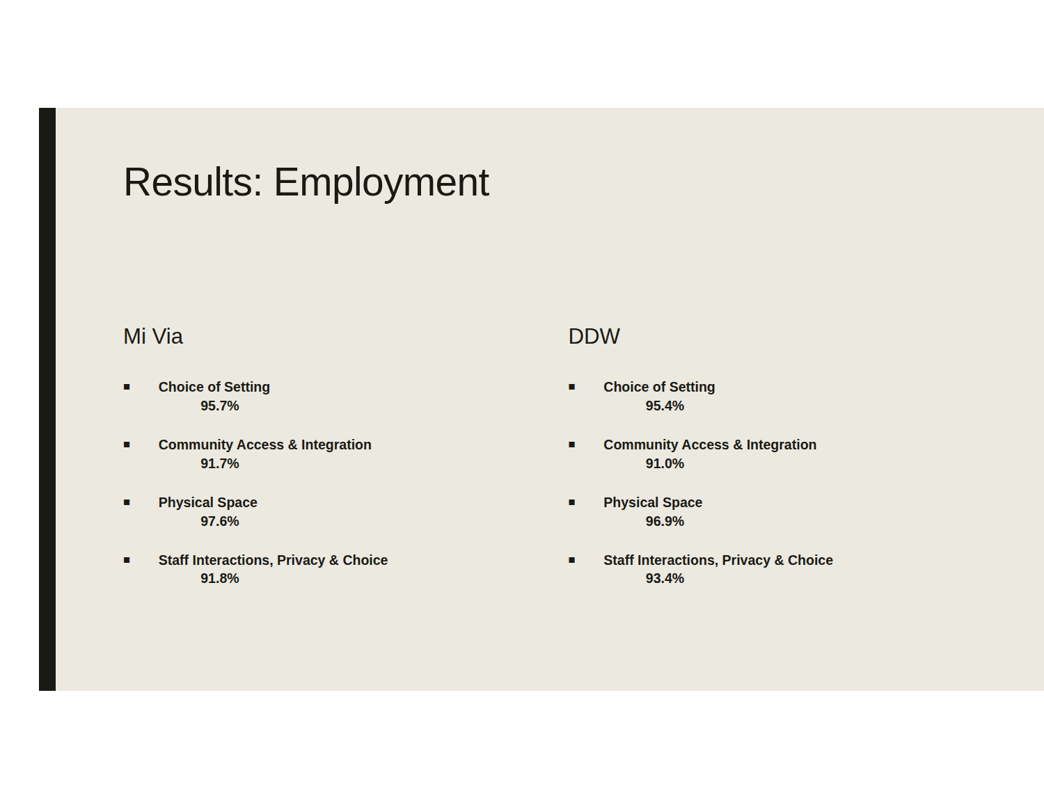Results: Employment
Mi Via
Choice of Setting95.7%
Community Access & Integration91.7%
Physical Space97.6%
Staff Interactions, Privacy & Choice91.8%
DDW
Choice of Setting95.4%
Community Access & Integration91.0%
Physical Space96.9%
Staff Interactions, Privacy & Choice93.4%